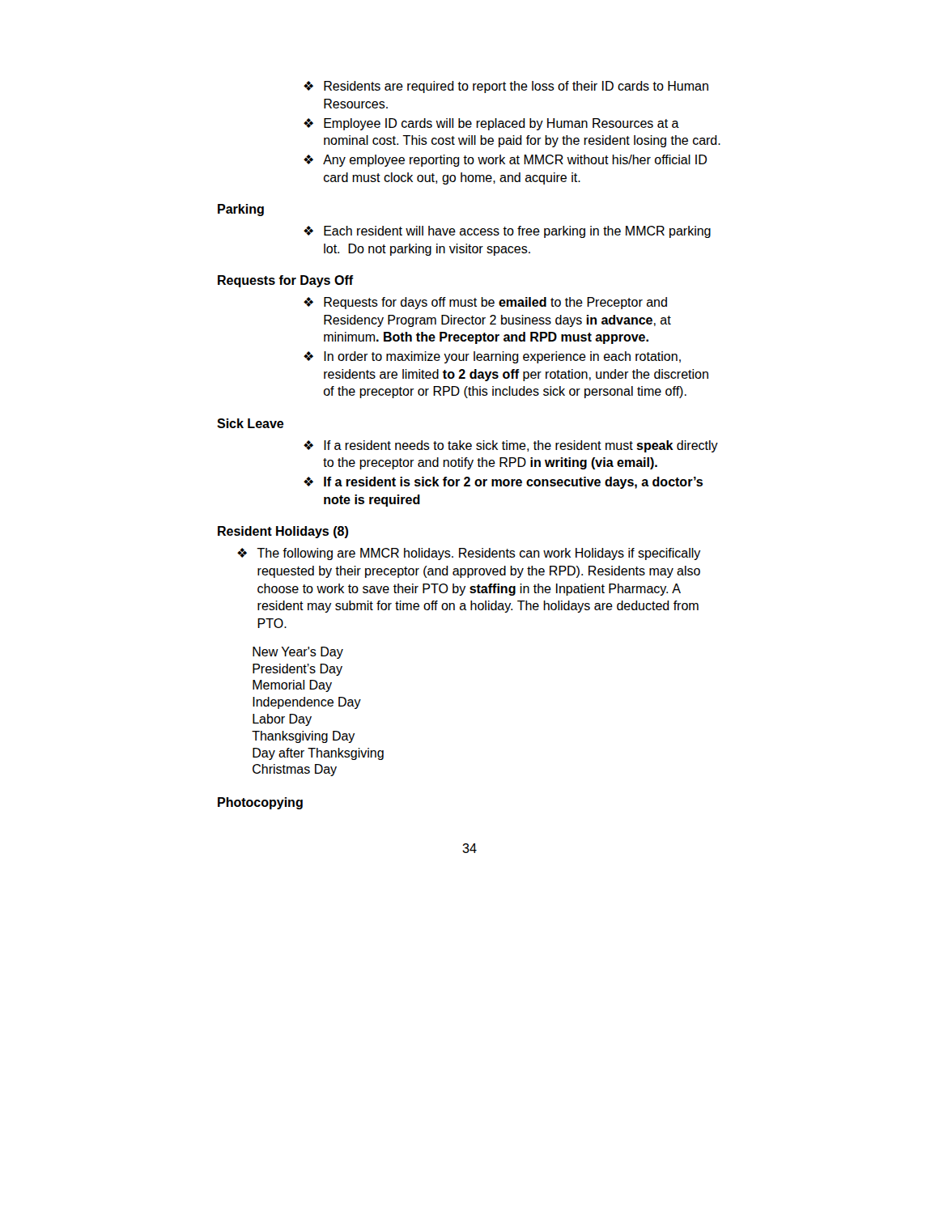Residents are required to report the loss of their ID cards to Human Resources.
Employee ID cards will be replaced by Human Resources at a nominal cost. This cost will be paid for by the resident losing the card.
Any employee reporting to work at MMCR without his/her official ID card must clock out, go home, and acquire it.
Parking
Each resident will have access to free parking in the MMCR parking lot. Do not parking in visitor spaces.
Requests for Days Off
Requests for days off must be emailed to the Preceptor and Residency Program Director 2 business days in advance, at minimum. Both the Preceptor and RPD must approve.
In order to maximize your learning experience in each rotation, residents are limited to 2 days off per rotation, under the discretion of the preceptor or RPD (this includes sick or personal time off).
Sick Leave
If a resident needs to take sick time, the resident must speak directly to the preceptor and notify the RPD in writing (via email).
If a resident is sick for 2 or more consecutive days, a doctor’s note is required
Resident Holidays (8)
The following are MMCR holidays. Residents can work Holidays if specifically requested by their preceptor (and approved by the RPD). Residents may also choose to work to save their PTO by staffing in the Inpatient Pharmacy. A resident may submit for time off on a holiday. The holidays are deducted from PTO.
New Year's Day
President’s Day
Memorial Day
Independence Day
Labor Day
Thanksgiving Day
Day after Thanksgiving
Christmas Day
Photocopying
34